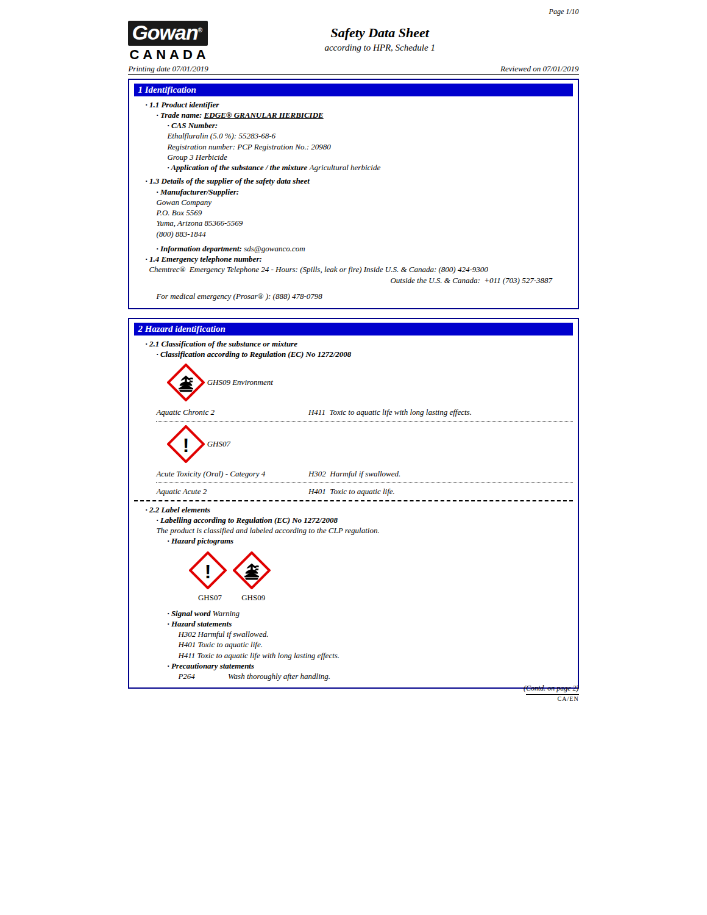Page 1/10
Gowan®
CANADA
Safety Data Sheet
according to HPR, Schedule 1
Printing date 07/01/2019 Reviewed on 07/01/2019
1 Identification
· 1.1 Product identifier
· Trade name: EDGE® GRANULAR HERBICIDE
· CAS Number:
Ethalfluralin (5.0 %): 55283-68-6
Registration number: PCP Registration No.: 20980
Group 3 Herbicide
· Application of the substance / the mixture Agricultural herbicide
· 1.3 Details of the supplier of the safety data sheet
· Manufacturer/Supplier:
Gowan Company
P.O. Box 5569
Yuma, Arizona 85366-5569
(800) 883-1844
· Information department: sds@gowanco.com
· 1.4 Emergency telephone number:
Chemtrec® Emergency Telephone 24 - Hours: (Spills, leak or fire) Inside U.S. & Canada: (800) 424-9300
Outside the U.S. & Canada: +011 (703) 527-3887
For medical emergency (Prosar® ): (888) 478-0798
2 Hazard identification
· 2.1 Classification of the substance or mixture
· Classification according to Regulation (EC) No 1272/2008
GHS09 Environment
Aquatic Chronic 2 H411 Toxic to aquatic life with long lasting effects.
! GHS07
Acute Toxicity (Oral) - Category 4 H302 Harmful if swallowed.
Aquatic Acute 2 H401 Toxic to aquatic life.
· 2.2 Label elements
· Labelling according to Regulation (EC) No 1272/2008
The product is classified and labeled according to the CLP regulation.
· Hazard pictograms
!
GHS07 GHS09
· Signal word Warning
· Hazard statements
H302 Harmful if swallowed.
H401 Toxic to aquatic life.
H411 Toxic to aquatic life with long lasting effects.
· Precautionary statements
P264 Wash thoroughly after handling.
(Contd. on page 2)
CA/EN